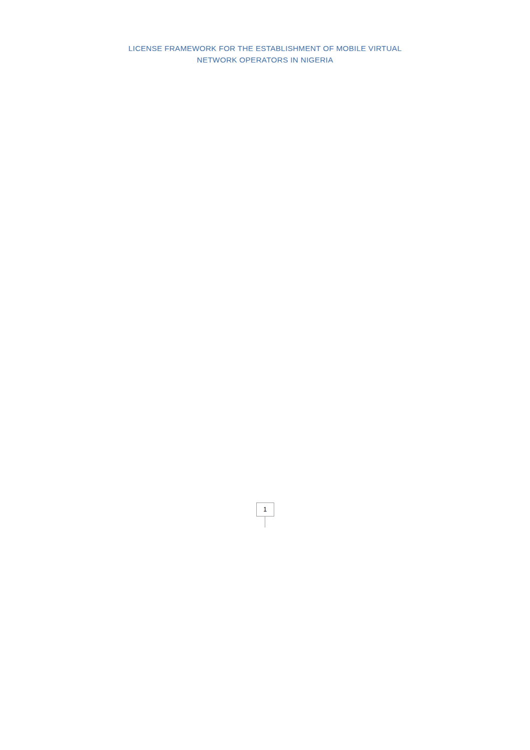LICENSE FRAMEWORK FOR THE ESTABLISHMENT OF MOBILE VIRTUAL NETWORK OPERATORS IN NIGERIA
1